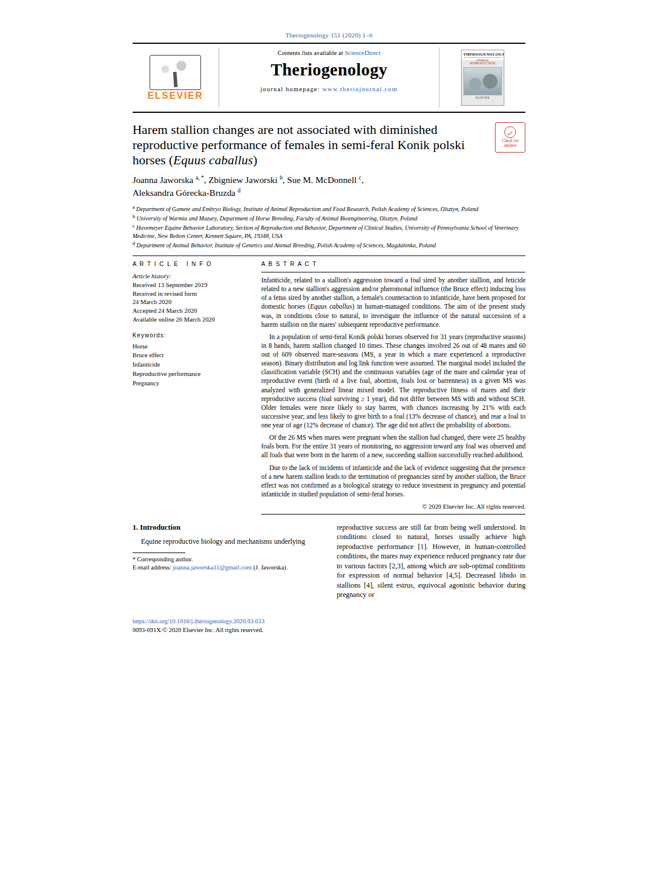Theriogenology 151 (2020) 1–6
ELSEVIER
Contents lists available at ScienceDirect
Theriogenology
journal homepage: www.theriojournal.com
THERIOGENOLOGY
ANIMAL REPRODUCTION
ELSEVIER
Check for
updates
Harem stallion changes are not associated with diminished reproductive performance of females in semi-feral Konik polski horses (Equus caballus)
Joanna Jaworska a, *, Zbigniew Jaworski b, Sue M. McDonnell c,
Aleksandra Górecka-Bruzda d
a Department of Gamete and Embryo Biology, Institute of Animal Reproduction and Food Research, Polish Academy of Sciences, Olsztyn, Poland
b University of Warmia and Mazury, Department of Horse Breeding, Faculty of Animal Bioengineering, Olsztyn, Poland
c Havemeyer Equine Behavior Laboratory, Section of Reproduction and Behavior, Department of Clinical Studies, University of Pennsylvania School of Veterinary Medicine, New Bolton Center, Kennett Square, PA, 19348, USA
d Department of Animal Behavior, Institute of Genetics and Animal Breeding, Polish Academy of Sciences, Magdalenka, Poland
A R T I C L E I N F O
Article history:
Received 13 September 2019
Received in revised form
24 March 2020
Accepted 24 March 2020
Available online 26 March 2020
Keywords:
Horse
Bruce effect
Infanticide
Reproductive performance
Pregnancy
A B S T R A C T
Infanticide, related to a stallion's aggression toward a foal sired by another stallion, and feticide related to a new stallion's aggression and/or pheromonal influence (the Bruce effect) inducing loss of a fetus sired by another stallion, a female's counteraction to infanticide, have been proposed for domestic horses (Equus caballus) in human-managed conditions. The aim of the present study was, in conditions close to natural, to investigate the influence of the natural succession of a harem stallion on the mares' subsequent reproductive performance.
In a population of semi-feral Konik polski horses observed for 31 years (reproductive seasons) in 8 bands, harem stallion changed 10 times. These changes involved 26 out of 48 mares and 60 out of 609 observed mare-seasons (MS, a year in which a mare experienced a reproductive season). Binary distribution and log link function were assumed. The marginal model included the classification variable (SCH) and the continuous variables (age of the mare and calendar year of reproductive event (birth of a live foal, abortion, foals lost or barrenness) in a given MS was analyzed with generalized linear mixed model. The reproductive fitness of mares and their reproductive success (foal surviving ≥ 1 year), did not differ between MS with and without SCH. Older females were more likely to stay barren, with chances increasing by 21% with each successive year; and less likely to give birth to a foal (13% decrease of chance), and rear a foal to one year of age (12% decrease of chance). The age did not affect the probability of abortions.
Of the 26 MS when mares were pregnant when the stallion had changed, there were 25 healthy foals born. For the entire 31 years of monitoring, no aggression toward any foal was observed and all foals that were born in the harem of a new, succeeding stallion successfully reached adulthood.
Due to the lack of incidents of infanticide and the lack of evidence suggesting that the presence of a new harem stallion leads to the termination of pregnancies sired by another stallion, the Bruce effect was not confirmed as a biological strategy to reduce investment in pregnancy and potential infanticide in studied population of semi-feral horses.
© 2020 Elsevier Inc. All rights reserved.
1. Introduction
Equine reproductive biology and mechanisms underlying
* Corresponding author.
E-mail address: joanna.jaworska11@gmail.com (J. Jaworska).
reproductive success are still far from being well understood. In conditions closed to natural, horses usually achieve high reproductive performance [1]. However, in human-controlled conditions, the mares may experience reduced pregnancy rate due to various factors [2,3], among which are sub-optimal conditions for expression of normal behavior [4,5]. Decreased libido in stallions [4], silent estrus, equivocal agonistic behavior during pregnancy or
https://doi.org/10.1016/j.theriogenology.2020.03.033
0093-691X/© 2020 Elsevier Inc. All rights reserved.